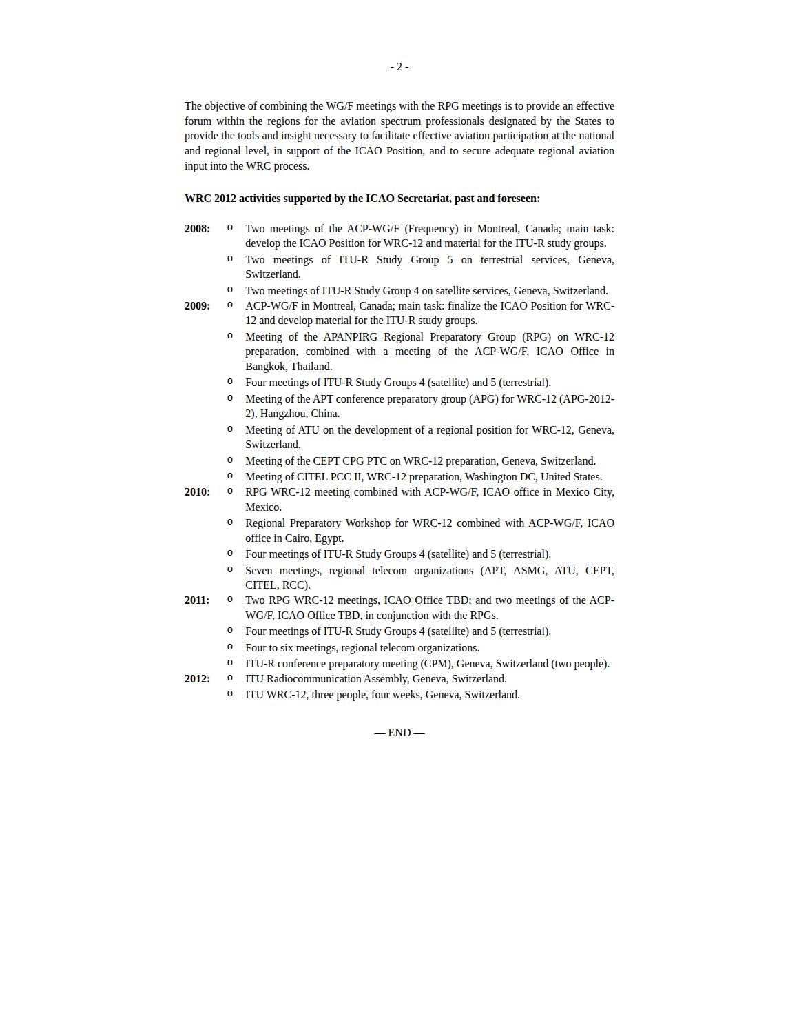- 2 -
The objective of combining the WG/F meetings with the RPG meetings is to provide an effective forum within the regions for the aviation spectrum professionals designated by the States to provide the tools and insight necessary to facilitate effective aviation participation at the national and regional level, in support of the ICAO Position, and to secure adequate regional aviation input into the WRC process.
WRC 2012 activities supported by the ICAO Secretariat, past and foreseen:
| 2008: | Two meetings of the ACP-WG/F (Frequency) in Montreal, Canada; main task: develop the ICAO Position for WRC-12 and material for the ITU-R study groups. Two meetings of ITU-R Study Group 5 on terrestrial services, Geneva, Switzerland. Two meetings of ITU-R Study Group 4 on satellite services, Geneva, Switzerland. |
| 2009: | ACP-WG/F in Montreal, Canada; main task: finalize the ICAO Position for WRC-12 and develop material for the ITU-R study groups. Meeting of the APANPIRG Regional Preparatory Group (RPG) on WRC-12 preparation, combined with a meeting of the ACP-WG/F, ICAO Office in Bangkok, Thailand. Four meetings of ITU-R Study Groups 4 (satellite) and 5 (terrestrial). Meeting of the APT conference preparatory group (APG) for WRC-12 (APG-2012-2), Hangzhou, China. Meeting of ATU on the development of a regional position for WRC-12, Geneva, Switzerland. Meeting of the CEPT CPG PTC on WRC-12 preparation, Geneva, Switzerland. Meeting of CITEL PCC II, WRC-12 preparation, Washington DC, United States. |
| 2010: | RPG WRC-12 meeting combined with ACP-WG/F, ICAO office in Mexico City, Mexico. Regional Preparatory Workshop for WRC-12 combined with ACP-WG/F, ICAO office in Cairo, Egypt. Four meetings of ITU-R Study Groups 4 (satellite) and 5 (terrestrial). Seven meetings, regional telecom organizations (APT, ASMG, ATU, CEPT, CITEL, RCC). |
| 2011: | Two RPG WRC-12 meetings, ICAO Office TBD; and two meetings of the ACP-WG/F, ICAO Office TBD, in conjunction with the RPGs. Four meetings of ITU-R Study Groups 4 (satellite) and 5 (terrestrial). Four to six meetings, regional telecom organizations. ITU-R conference preparatory meeting (CPM), Geneva, Switzerland (two people). |
| 2012: | ITU Radiocommunication Assembly, Geneva, Switzerland. ITU WRC-12, three people, four weeks, Geneva, Switzerland. |
— END —